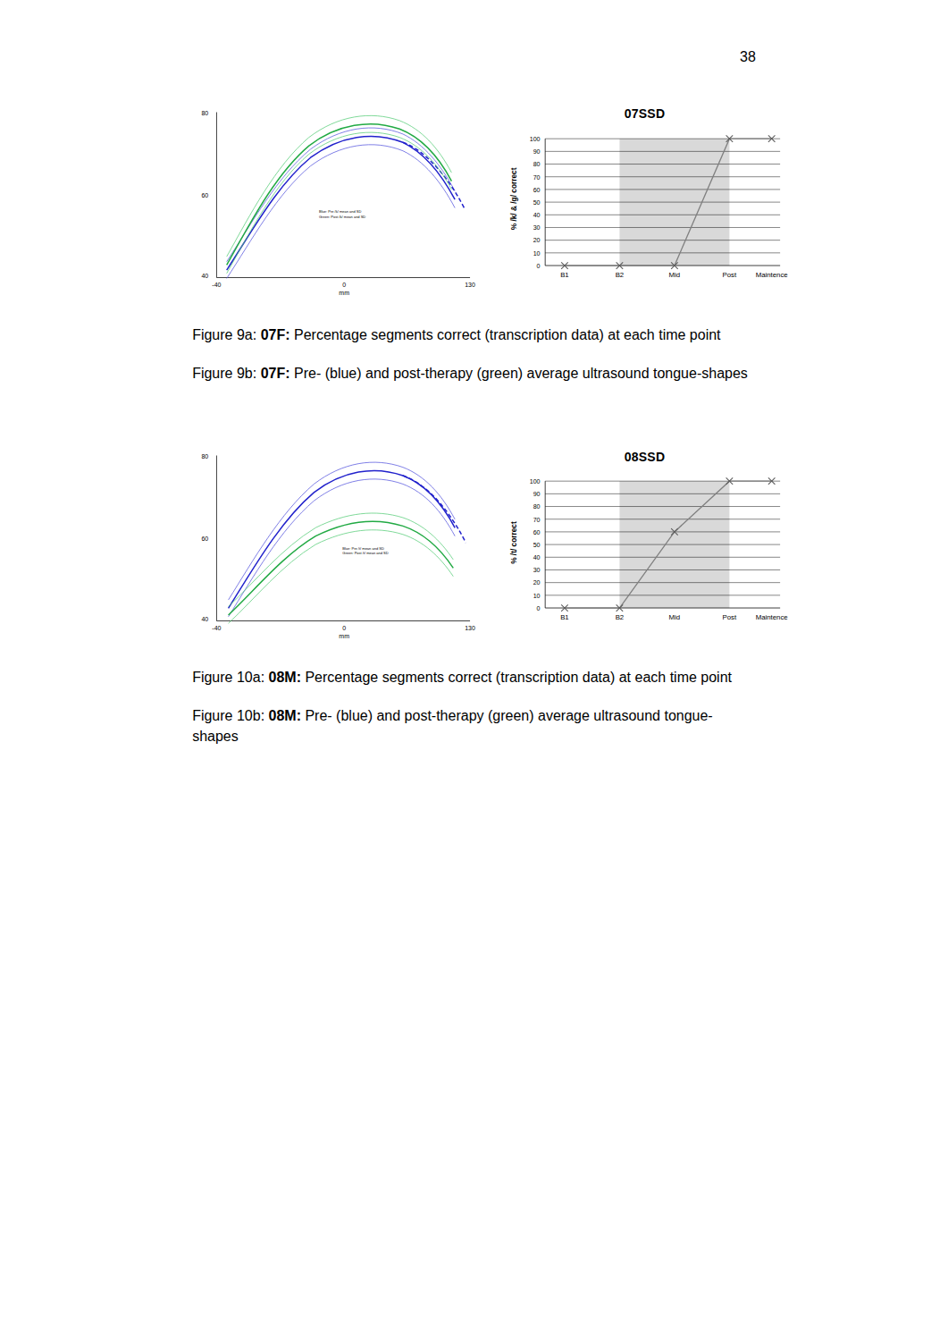38
80 60 40 -40 0 130 mm Blue: Pre /k/ mean and SD Green: Post /k/ mean and SD
07SSD
100 90 80 70 60 50 40 30 20 10 0 % /k/ & /g/ correct B1 B2 Mid Post Maintence
Figure 9a: 07F: Percentage segments correct (transcription data) at each time point
Figure 9b: 07F: Pre- (blue) and post-therapy (green) average ultrasound tongue-shapes
80 60 40 -40 0 130 mm Blue: Pre /t/ mean and SD Green: Post /t/ mean and SD
08SSD
100 90 80 70 60 50 40 30 20 10 0 % /t/ correct B1 B2 Mid Post Maintence
Figure 10a: 08M: Percentage segments correct (transcription data) at each time point
Figure 10b: 08M: Pre- (blue) and post-therapy (green) average ultrasound tongue-shapes